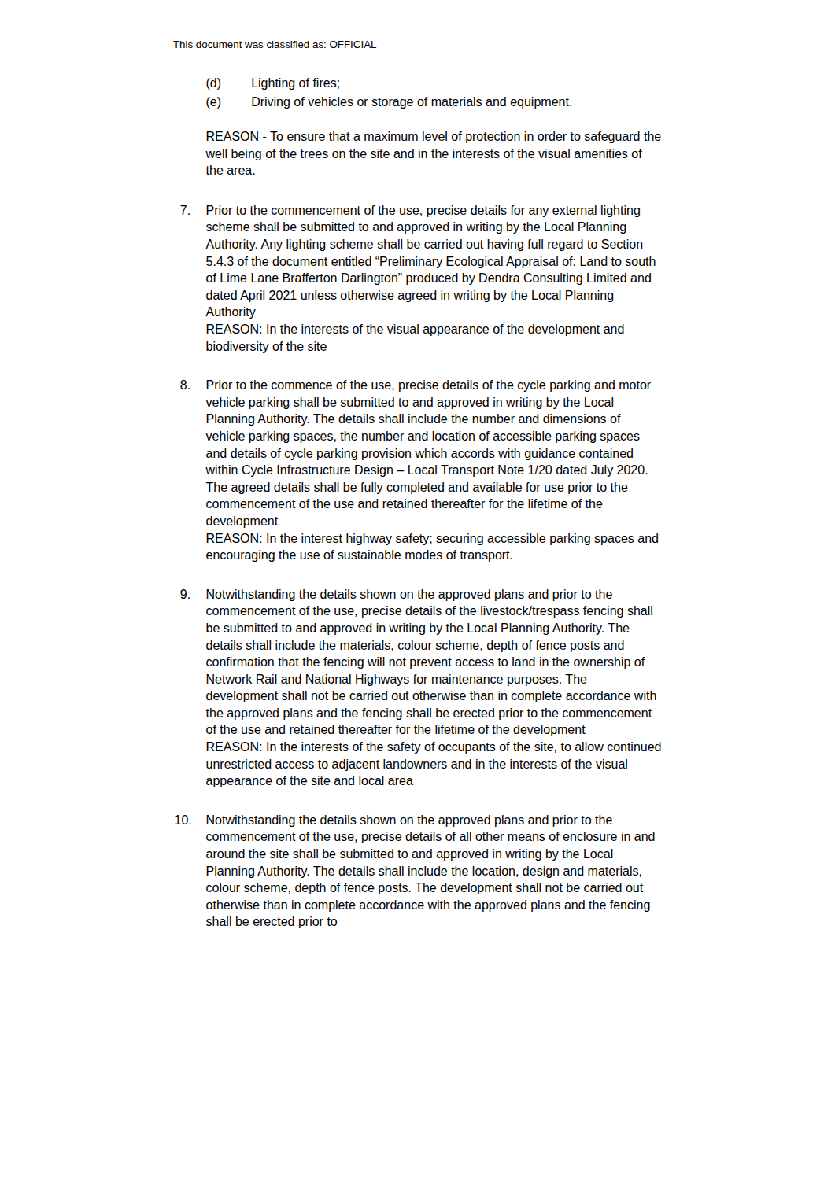This document was classified as: OFFICIAL
(d) Lighting of fires;
(e) Driving of vehicles or storage of materials and equipment.
REASON - To ensure that a maximum level of protection in order to safeguard the well being of the trees on the site and in the interests of the visual amenities of the area.
Prior to the commencement of the use, precise details for any external lighting scheme shall be submitted to and approved in writing by the Local Planning Authority. Any lighting scheme shall be carried out having full regard to Section 5.4.3 of the document entitled “Preliminary Ecological Appraisal of: Land to south of Lime Lane Brafferton Darlington” produced by Dendra Consulting Limited and dated April 2021 unless otherwise agreed in writing by the Local Planning Authority
REASON: In the interests of the visual appearance of the development and biodiversity of the site
Prior to the commence of the use, precise details of the cycle parking and motor vehicle parking shall be submitted to and approved in writing by the Local Planning Authority. The details shall include the number and dimensions of vehicle parking spaces, the number and location of accessible parking spaces and details of cycle parking provision which accords with guidance contained within Cycle Infrastructure Design – Local Transport Note 1/20 dated July 2020. The agreed details shall be fully completed and available for use prior to the commencement of the use and retained thereafter for the lifetime of the development
REASON: In the interest highway safety; securing accessible parking spaces and encouraging the use of sustainable modes of transport.
Notwithstanding the details shown on the approved plans and prior to the commencement of the use, precise details of the livestock/trespass fencing shall be submitted to and approved in writing by the Local Planning Authority. The details shall include the materials, colour scheme, depth of fence posts and confirmation that the fencing will not prevent access to land in the ownership of Network Rail and National Highways for maintenance purposes. The development shall not be carried out otherwise than in complete accordance with the approved plans and the fencing shall be erected prior to the commencement of the use and retained thereafter for the lifetime of the development
REASON: In the interests of the safety of occupants of the site, to allow continued unrestricted access to adjacent landowners and in the interests of the visual appearance of the site and local area
Notwithstanding the details shown on the approved plans and prior to the commencement of the use, precise details of all other means of enclosure in and around the site shall be submitted to and approved in writing by the Local Planning Authority. The details shall include the location, design and materials, colour scheme, depth of fence posts. The development shall not be carried out otherwise than in complete accordance with the approved plans and the fencing shall be erected prior to